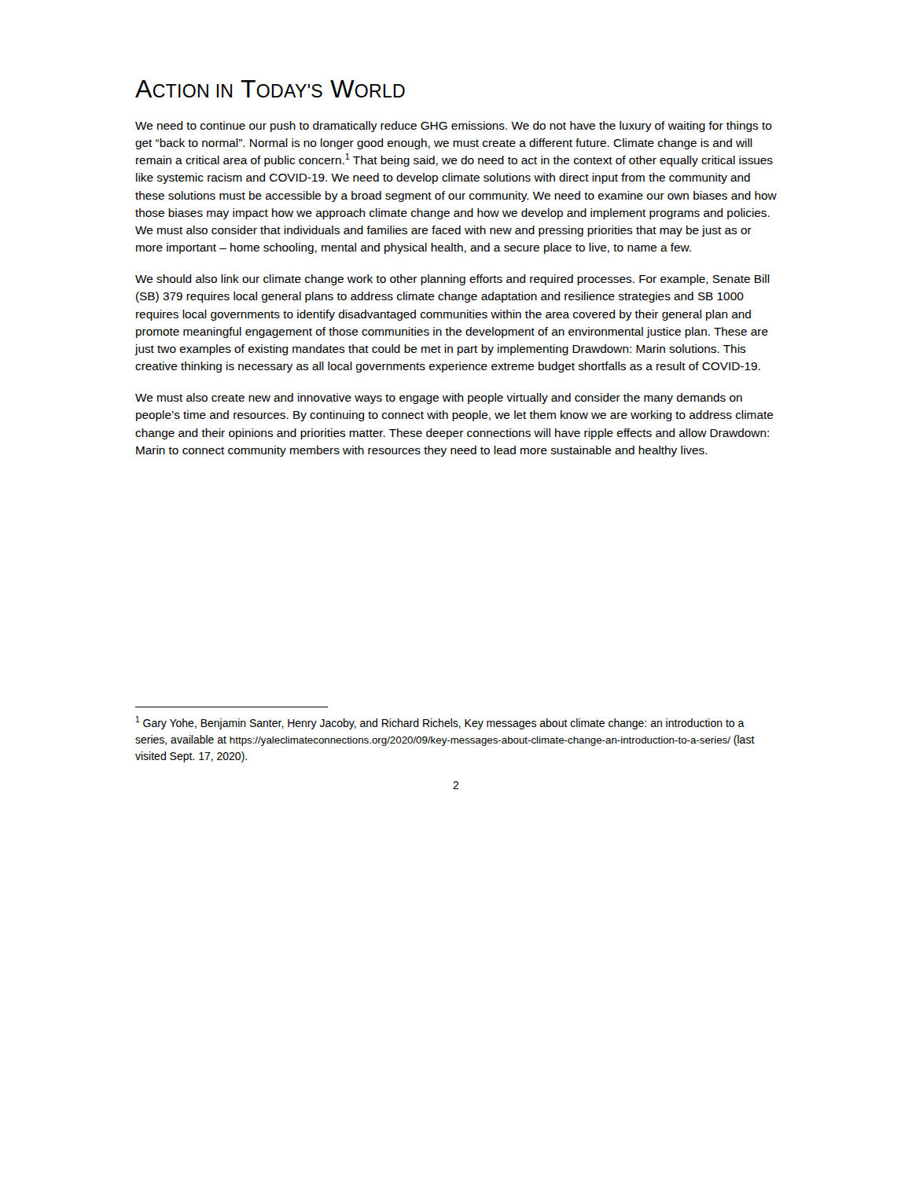Action in Today's World
We need to continue our push to dramatically reduce GHG emissions. We do not have the luxury of waiting for things to get “back to normal”. Normal is no longer good enough, we must create a different future. Climate change is and will remain a critical area of public concern.1 That being said, we do need to act in the context of other equally critical issues like systemic racism and COVID-19. We need to develop climate solutions with direct input from the community and these solutions must be accessible by a broad segment of our community. We need to examine our own biases and how those biases may impact how we approach climate change and how we develop and implement programs and policies. We must also consider that individuals and families are faced with new and pressing priorities that may be just as or more important – home schooling, mental and physical health, and a secure place to live, to name a few.
We should also link our climate change work to other planning efforts and required processes. For example, Senate Bill (SB) 379 requires local general plans to address climate change adaptation and resilience strategies and SB 1000 requires local governments to identify disadvantaged communities within the area covered by their general plan and promote meaningful engagement of those communities in the development of an environmental justice plan. These are just two examples of existing mandates that could be met in part by implementing Drawdown: Marin solutions. This creative thinking is necessary as all local governments experience extreme budget shortfalls as a result of COVID-19.
We must also create new and innovative ways to engage with people virtually and consider the many demands on people’s time and resources. By continuing to connect with people, we let them know we are working to address climate change and their opinions and priorities matter. These deeper connections will have ripple effects and allow Drawdown: Marin to connect community members with resources they need to lead more sustainable and healthy lives.
1 Gary Yohe, Benjamin Santer, Henry Jacoby, and Richard Richels, Key messages about climate change: an introduction to a series, available at https://yaleclimateconnections.org/2020/09/key-messages-about-climate-change-an-introduction-to-a-series/ (last visited Sept. 17, 2020).
2